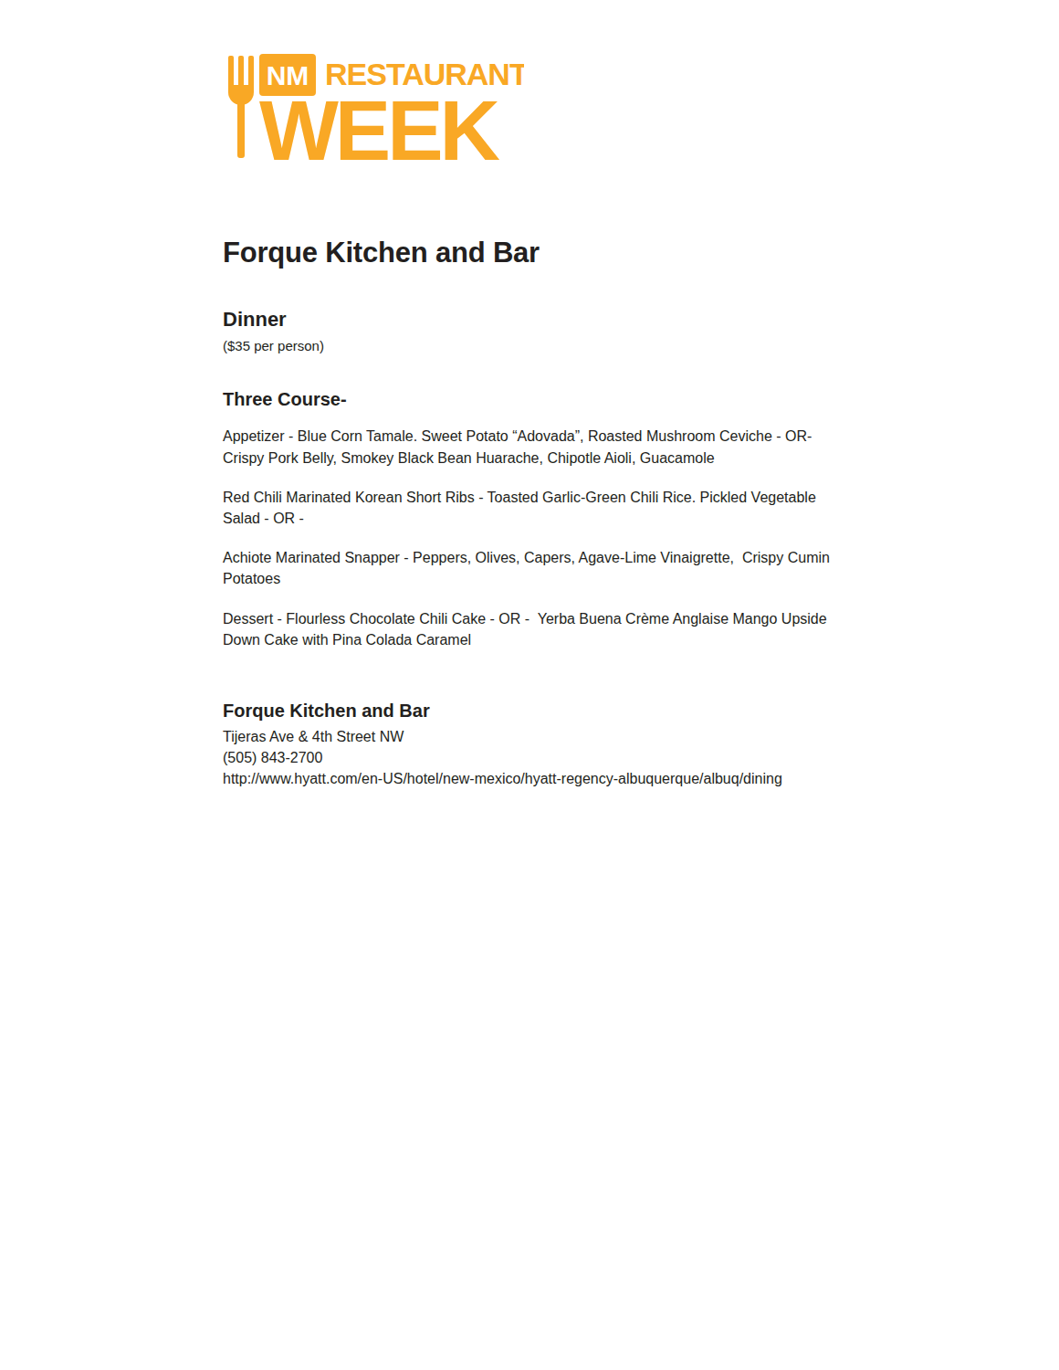NM RESTAURANT WEEK
Forque Kitchen and Bar
Dinner
($35 per person)
Three Course-
Appetizer - Blue Corn Tamale. Sweet Potato “Adovada”, Roasted Mushroom Ceviche - OR- Crispy Pork Belly, Smokey Black Bean Huarache, Chipotle Aioli, Guacamole
Red Chili Marinated Korean Short Ribs - Toasted Garlic-Green Chili Rice. Pickled Vegetable Salad - OR -
Achiote Marinated Snapper - Peppers, Olives, Capers, Agave-Lime Vinaigrette, Crispy Cumin Potatoes
Dessert - Flourless Chocolate Chili Cake - OR - Yerba Buena Crème Anglaise Mango Upside Down Cake with Pina Colada Caramel
Forque Kitchen and Bar
Tijeras Ave & 4th Street NW
(505) 843-2700
http://www.hyatt.com/en-US/hotel/new-mexico/hyatt-regency-albuquerque/albuq/dining